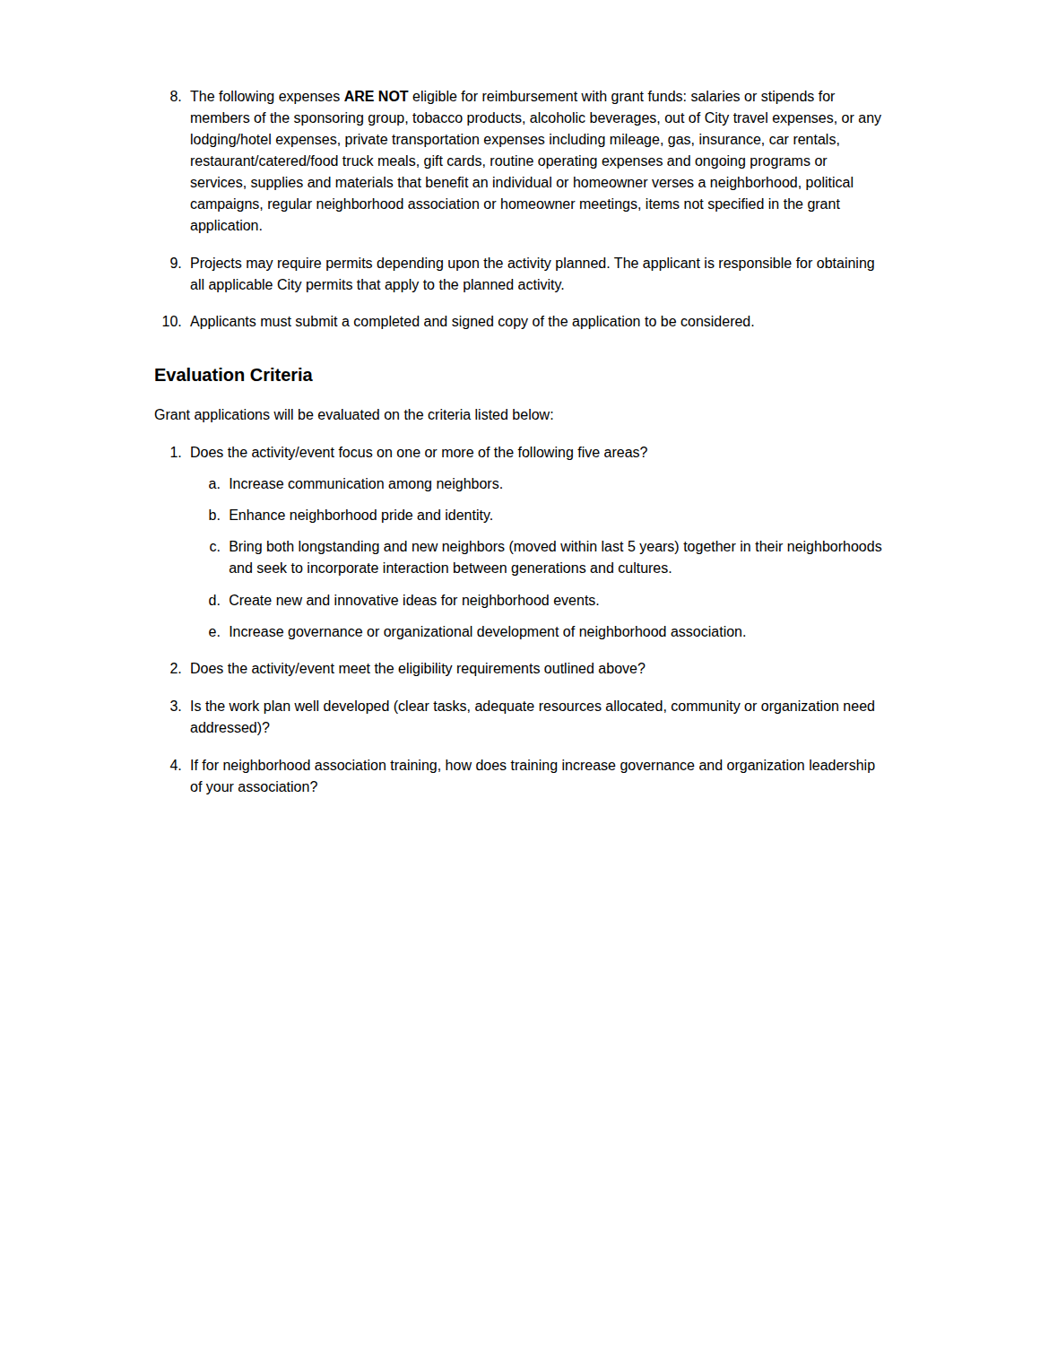The following expenses ARE NOT eligible for reimbursement with grant funds: salaries or stipends for members of the sponsoring group, tobacco products, alcoholic beverages, out of City travel expenses, or any lodging/hotel expenses, private transportation expenses including mileage, gas, insurance, car rentals, restaurant/catered/food truck meals, gift cards, routine operating expenses and ongoing programs or services, supplies and materials that benefit an individual or homeowner verses a neighborhood, political campaigns, regular neighborhood association or homeowner meetings, items not specified in the grant application.
Projects may require permits depending upon the activity planned. The applicant is responsible for obtaining all applicable City permits that apply to the planned activity.
Applicants must submit a completed and signed copy of the application to be considered.
Evaluation Criteria
Grant applications will be evaluated on the criteria listed below:
Does the activity/event focus on one or more of the following five areas?
Increase communication among neighbors.
Enhance neighborhood pride and identity.
Bring both longstanding and new neighbors (moved within last 5 years) together in their neighborhoods and seek to incorporate interaction between generations and cultures.
Create new and innovative ideas for neighborhood events.
Increase governance or organizational development of neighborhood association.
Does the activity/event meet the eligibility requirements outlined above?
Is the work plan well developed (clear tasks, adequate resources allocated, community or organization need addressed)?
If for neighborhood association training, how does training increase governance and organization leadership of your association?